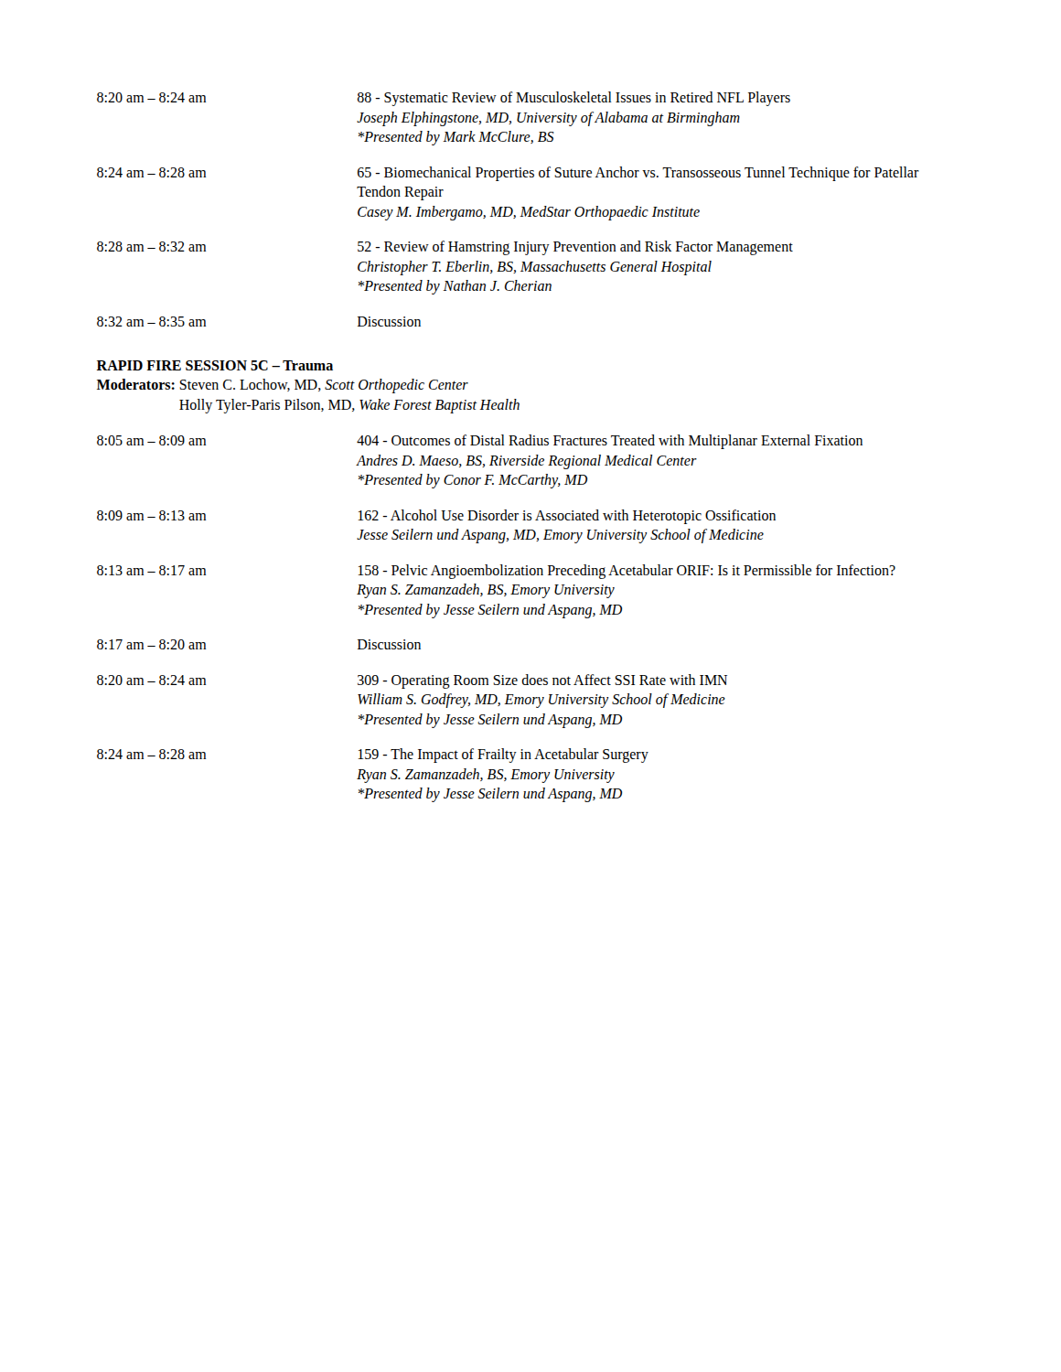| 8:20 am – 8:24 am | 88 - Systematic Review of Musculoskeletal Issues in Retired NFL Players Joseph Elphingstone, MD, University of Alabama at Birmingham *Presented by Mark McClure, BS |
| 8:24 am – 8:28 am | 65 - Biomechanical Properties of Suture Anchor vs. Transosseous Tunnel Technique for Patellar Tendon Repair Casey M. Imbergamo, MD, MedStar Orthopaedic Institute |
| 8:28 am – 8:32 am | 52 - Review of Hamstring Injury Prevention and Risk Factor Management Christopher T. Eberlin, BS, Massachusetts General Hospital *Presented by Nathan J. Cherian |
| 8:32 am – 8:35 am | Discussion |
RAPID FIRE SESSION 5C – Trauma
Moderators: Steven C. Lochow, MD, Scott Orthopedic Center
Holly Tyler-Paris Pilson, MD, Wake Forest Baptist Health
| 8:05 am – 8:09 am | 404 - Outcomes of Distal Radius Fractures Treated with Multiplanar External Fixation Andres D. Maeso, BS, Riverside Regional Medical Center *Presented by Conor F. McCarthy, MD |
| 8:09 am – 8:13 am | 162 - Alcohol Use Disorder is Associated with Heterotopic Ossification Jesse Seilern und Aspang, MD, Emory University School of Medicine |
| 8:13 am – 8:17 am | 158 - Pelvic Angioembolization Preceding Acetabular ORIF: Is it Permissible for Infection? Ryan S. Zamanzadeh, BS, Emory University *Presented by Jesse Seilern und Aspang, MD |
| 8:17 am – 8:20 am | Discussion |
| 8:20 am – 8:24 am | 309 - Operating Room Size does not Affect SSI Rate with IMN William S. Godfrey, MD, Emory University School of Medicine *Presented by Jesse Seilern und Aspang, MD |
| 8:24 am – 8:28 am | 159 - The Impact of Frailty in Acetabular Surgery Ryan S. Zamanzadeh, BS, Emory University *Presented by Jesse Seilern und Aspang, MD |